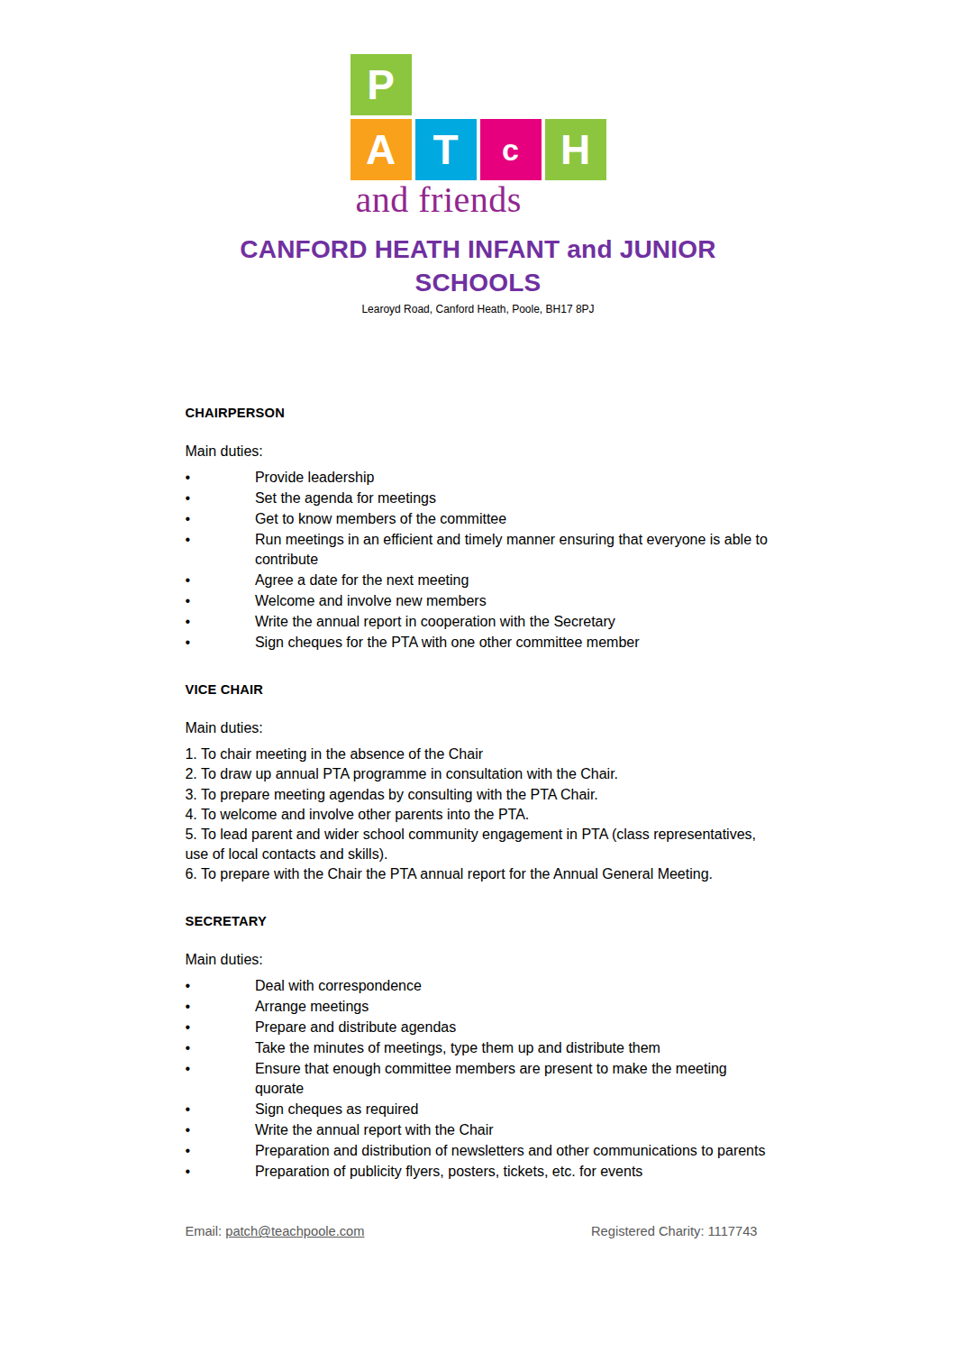P
A
T
c
H
and friends
CANFORD HEATH INFANT and JUNIOR SCHOOLS
Learoyd Road, Canford Heath, Poole, BH17 8PJ
CHAIRPERSON
Main duties:
Provide leadership
Set the agenda for meetings
Get to know members of the committee
Run meetings in an efficient and timely manner ensuring that everyone is able to contribute
Agree a date for the next meeting
Welcome and involve new members
Write the annual report in cooperation with the Secretary
Sign cheques for the PTA with one other committee member
VICE CHAIR
Main duties:
To chair meeting in the absence of the Chair
To draw up annual PTA programme in consultation with the Chair.
To prepare meeting agendas by consulting with the PTA Chair.
To welcome and involve other parents into the PTA.
To lead parent and wider school community engagement in PTA (class representatives, use of local contacts and skills).
To prepare with the Chair the PTA annual report for the Annual General Meeting.
SECRETARY
Main duties:
Deal with correspondence
Arrange meetings
Prepare and distribute agendas
Take the minutes of meetings, type them up and distribute them
Ensure that enough committee members are present to make the meeting quorate
Sign cheques as required
Write the annual report with the Chair
Preparation and distribution of newsletters and other communications to parents
Preparation of publicity flyers, posters, tickets, etc. for events
Email: patch@teachpoole.com
Registered Charity: 1117743